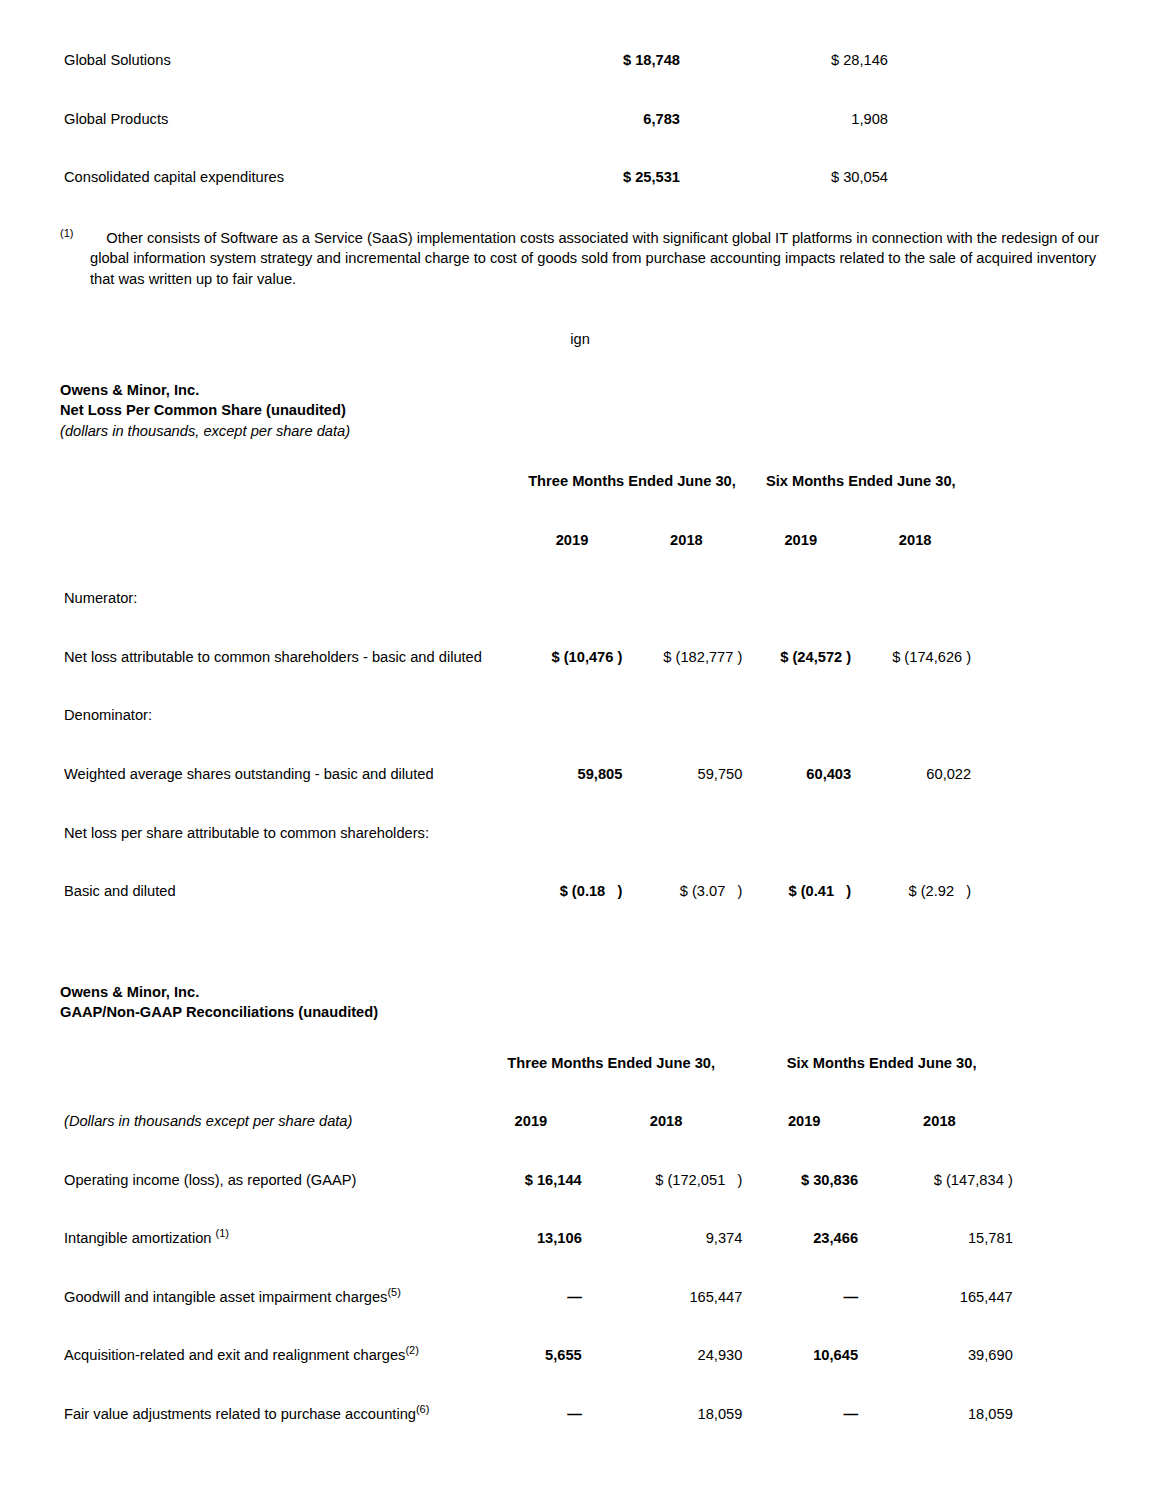| Global Solutions | $ 18,748 | $ 28,146 | |
| Global Products | 6,783 | 1,908 | |
| Consolidated capital expenditures | $ 25,531 | $ 30,054 | |
| (1) | Other consists of Software as a Service (SaaS) implementation costs associated with significant global IT platforms in connection with the redesign of our global information system strategy and incremental charge to cost of goods sold from purchase accounting impacts related to the sale of acquired inventory that was written up to fair value. |
ign
Owens & Minor, Inc.
Net Loss Per Common Share (unaudited)
(dollars in thousands, except per share data)
| | Three Months Ended June 30, | Six Months Ended June 30, | |
| | 2019 | 2018 | 2019 | 2018 | |
| Numerator: | | | | | |
| Net loss attributable to common shareholders - basic and diluted | $ (10,476 ) | $ (182,777 ) | $ (24,572 ) | $ (174,626 ) | |
| Denominator: | | | | | |
| Weighted average shares outstanding - basic and diluted | 59,805 | 59,750 | 60,403 | 60,022 | |
| Net loss per share attributable to common shareholders: | | | | | |
| Basic and diluted | $ (0.18 ) | $ (3.07 ) | $ (0.41 ) | $ (2.92 ) | |
Owens & Minor, Inc.
GAAP/Non-GAAP Reconciliations (unaudited)
| | Three Months Ended June 30, | Six Months Ended June 30, | |
| (Dollars in thousands except per share data) | 2019 | 2018 | 2019 | 2018 | |
| Operating income (loss), as reported (GAAP) | $ 16,144 | $ (172,051 ) | $ 30,836 | $ (147,834 ) | |
| Intangible amortization (1) | 13,106 | 9,374 | 23,466 | 15,781 | |
| Goodwill and intangible asset impairment charges (5) | — | 165,447 | — | 165,447 | |
| Acquisition-related and exit and realignment charges (2) | 5,655 | 24,930 | 10,645 | 39,690 | |
| Fair value adjustments related to purchase accounting (6) | — | 18,059 | — | 18,059 | |